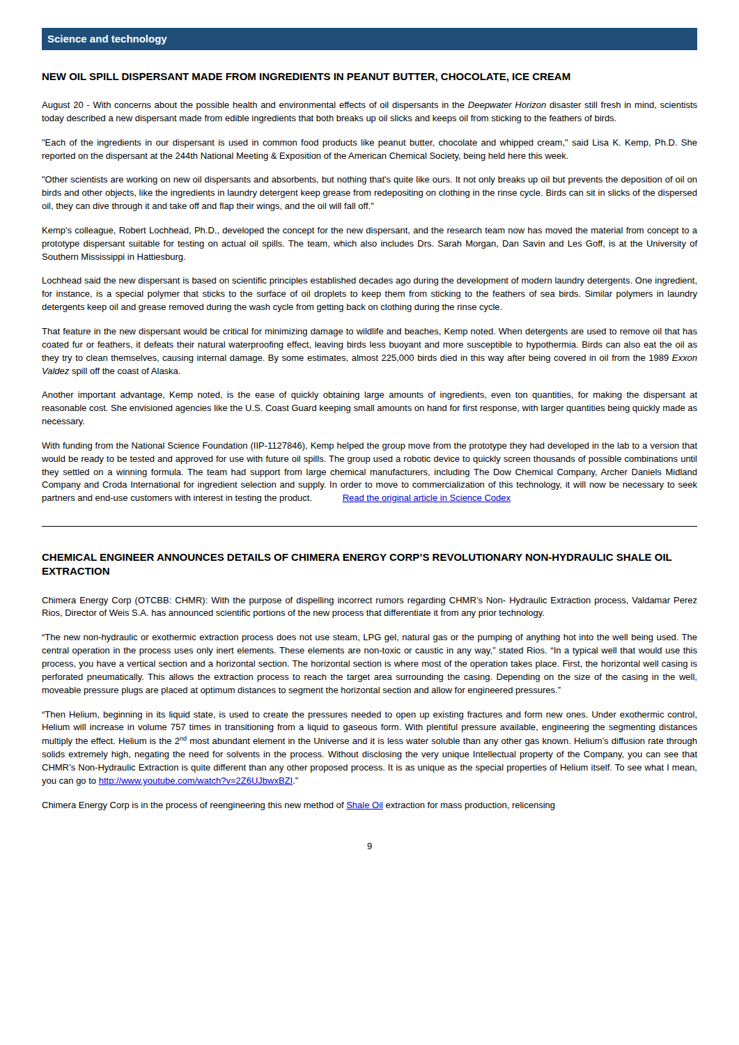Science and technology
NEW OIL SPILL DISPERSANT MADE FROM INGREDIENTS IN PEANUT BUTTER, CHOCOLATE, ICE CREAM
August 20 - With concerns about the possible health and environmental effects of oil dispersants in the Deepwater Horizon disaster still fresh in mind, scientists today described a new dispersant made from edible ingredients that both breaks up oil slicks and keeps oil from sticking to the feathers of birds.
"Each of the ingredients in our dispersant is used in common food products like peanut butter, chocolate and whipped cream," said Lisa K. Kemp, Ph.D. She reported on the dispersant at the 244th National Meeting & Exposition of the American Chemical Society, being held here this week.
"Other scientists are working on new oil dispersants and absorbents, but nothing that's quite like ours. It not only breaks up oil but prevents the deposition of oil on birds and other objects, like the ingredients in laundry detergent keep grease from redepositing on clothing in the rinse cycle. Birds can sit in slicks of the dispersed oil, they can dive through it and take off and flap their wings, and the oil will fall off."
Kemp's colleague, Robert Lochhead, Ph.D., developed the concept for the new dispersant, and the research team now has moved the material from concept to a prototype dispersant suitable for testing on actual oil spills. The team, which also includes Drs. Sarah Morgan, Dan Savin and Les Goff, is at the University of Southern Mississippi in Hattiesburg.
Lochhead said the new dispersant is based on scientific principles established decades ago during the development of modern laundry detergents. One ingredient, for instance, is a special polymer that sticks to the surface of oil droplets to keep them from sticking to the feathers of sea birds. Similar polymers in laundry detergents keep oil and grease removed during the wash cycle from getting back on clothing during the rinse cycle.
That feature in the new dispersant would be critical for minimizing damage to wildlife and beaches, Kemp noted. When detergents are used to remove oil that has coated fur or feathers, it defeats their natural waterproofing effect, leaving birds less buoyant and more susceptible to hypothermia. Birds can also eat the oil as they try to clean themselves, causing internal damage. By some estimates, almost 225,000 birds died in this way after being covered in oil from the 1989 Exxon Valdez spill off the coast of Alaska.
Another important advantage, Kemp noted, is the ease of quickly obtaining large amounts of ingredients, even ton quantities, for making the dispersant at reasonable cost. She envisioned agencies like the U.S. Coast Guard keeping small amounts on hand for first response, with larger quantities being quickly made as necessary.
With funding from the National Science Foundation (IIP-1127846), Kemp helped the group move from the prototype they had developed in the lab to a version that would be ready to be tested and approved for use with future oil spills. The group used a robotic device to quickly screen thousands of possible combinations until they settled on a winning formula. The team had support from large chemical manufacturers, including The Dow Chemical Company, Archer Daniels Midland Company and Croda International for ingredient selection and supply. In order to move to commercialization of this technology, it will now be necessary to seek partners and end-use customers with interest in testing the product. Read the original article in Science Codex
CHEMICAL ENGINEER ANNOUNCES DETAILS OF CHIMERA ENERGY CORP’S REVOLUTIONARY NON-HYDRAULIC SHALE OIL EXTRACTION
Chimera Energy Corp (OTCBB: CHMR): With the purpose of dispelling incorrect rumors regarding CHMR’s Non- Hydraulic Extraction process, Valdamar Perez Rios, Director of Weis S.A. has announced scientific portions of the new process that differentiate it from any prior technology.
“The new non-hydraulic or exothermic extraction process does not use steam, LPG gel, natural gas or the pumping of anything hot into the well being used. The central operation in the process uses only inert elements. These elements are non-toxic or caustic in any way,” stated Rios. “In a typical well that would use this process, you have a vertical section and a horizontal section. The horizontal section is where most of the operation takes place. First, the horizontal well casing is perforated pneumatically. This allows the extraction process to reach the target area surrounding the casing. Depending on the size of the casing in the well, moveable pressure plugs are placed at optimum distances to segment the horizontal section and allow for engineered pressures.”
“Then Helium, beginning in its liquid state, is used to create the pressures needed to open up existing fractures and form new ones. Under exothermic control, Helium will increase in volume 757 times in transitioning from a liquid to gaseous form. With plentiful pressure available, engineering the segmenting distances multiply the effect. Helium is the 2nd most abundant element in the Universe and it is less water soluble than any other gas known. Helium’s diffusion rate through solids extremely high, negating the need for solvents in the process. Without disclosing the very unique Intellectual property of the Company, you can see that CHMR’s Non-Hydraulic Extraction is quite different than any other proposed process. It is as unique as the special properties of Helium itself. To see what I mean, you can go to http://www.youtube.com/watch?v=2Z6UJbwxBZI.”
Chimera Energy Corp is in the process of reengineering this new method of Shale Oil extraction for mass production, relicensing
9